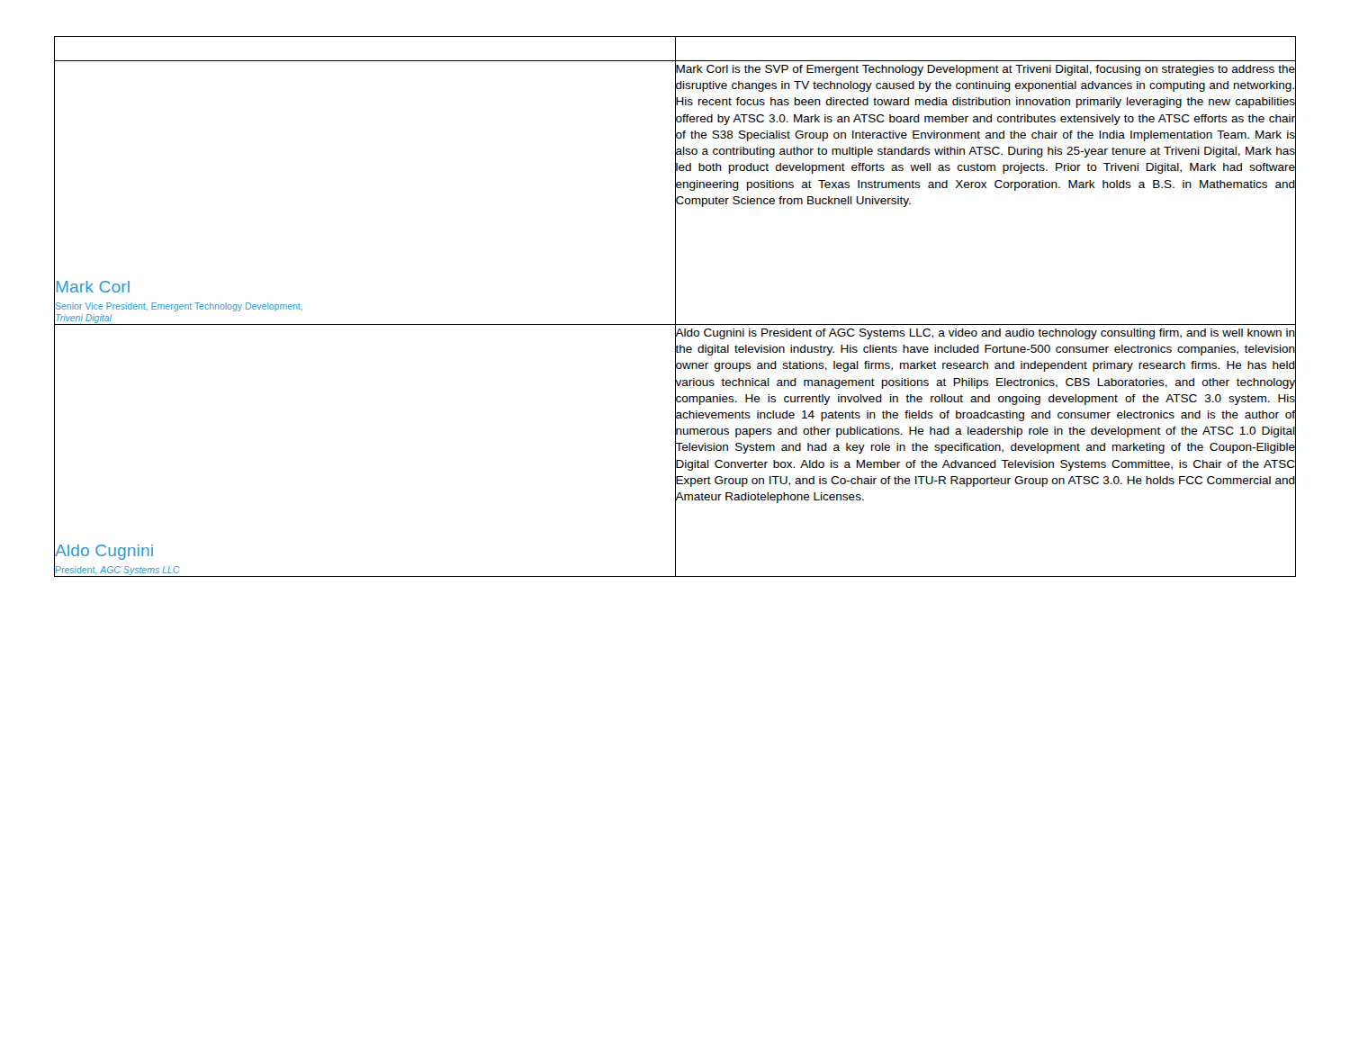| Mark Corl Senior Vice President, Emergent Technology Development, Triveni Digital | Mark Corl is the SVP of Emergent Technology Development at Triveni Digital, focusing on strategies to address the disruptive changes in TV technology caused by the continuing exponential advances in computing and networking. His recent focus has been directed toward media distribution innovation primarily leveraging the new capabilities offered by ATSC 3.0. Mark is an ATSC board member and contributes extensively to the ATSC efforts as the chair of the S38 Specialist Group on Interactive Environment and the chair of the India Implementation Team. Mark is also a contributing author to multiple standards within ATSC. During his 25-year tenure at Triveni Digital, Mark has led both product development efforts as well as custom projects. Prior to Triveni Digital, Mark had software engineering positions at Texas Instruments and Xerox Corporation. Mark holds a B.S. in Mathematics and Computer Science from Bucknell University. |
| Aldo Cugnini President, AGC Systems LLC | Aldo Cugnini is President of AGC Systems LLC, a video and audio technology consulting firm, and is well known in the digital television industry. His clients have included Fortune-500 consumer electronics companies, television owner groups and stations, legal firms, market research and independent primary research firms. He has held various technical and management positions at Philips Electronics, CBS Laboratories, and other technology companies. He is currently involved in the rollout and ongoing development of the ATSC 3.0 system. His achievements include 14 patents in the fields of broadcasting and consumer electronics and is the author of numerous papers and other publications. He had a leadership role in the development of the ATSC 1.0 Digital Television System and had a key role in the specification, development and marketing of the Coupon-Eligible Digital Converter box. Aldo is a Member of the Advanced Television Systems Committee, is Chair of the ATSC Expert Group on ITU, and is Co-chair of the ITU-R Rapporteur Group on ATSC 3.0. He holds FCC Commercial and Amateur Radiotelephone Licenses. |